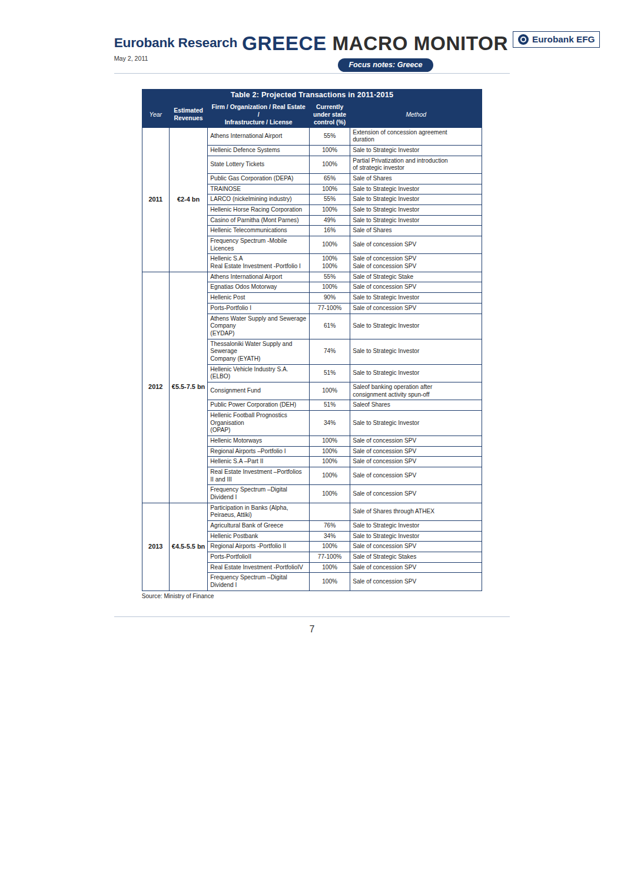Eurobank Research
May 2, 2011
GREECE MACRO MONITOR
Focus notes: Greece
Eurobank EFG
| Table 2: Projected Transactions in 2011-2015 |
| Year | Estimated Revenues | Firm / Organization / Real Estate / Infrastructure / License | Currently under state control (%) | Method |
| 2011 | €2-4 bn | Athens International Airport | 55% | Extension of concession agreement duration |
| Hellenic Defence Systems | 100% | Sale to Strategic Investor |
| State Lottery Tickets | 100% | Partial Privatization and introduction of strategic investor |
| Public Gas Corporation (DEPA) | 65% | Sale of Shares |
| TRAINOSE | 100% | Sale to Strategic Investor |
| LARCO (nickelmining industry) | 55% | Sale to Strategic Investor |
| Hellenic Horse Racing Corporation | 100% | Sale to Strategic Investor |
| Casino of Parnitha (Mont Parnes) | 49% | Sale to Strategic Investor |
| Hellenic Telecommunications | 16% | Sale of Shares |
| Frequency Spectrum -Mobile Licences | 100% | Sale of concession SPV |
| Hellenic S.A Real Estate Investment -Portfolio I | 100% 100% | Sale of concession SPV Sale of concession SPV |
| 2012 | €5.5-7.5 bn | Athens International Airport | 55% | Sale of Strategic Stake |
| Egnatias Odos Motorway | 100% | Sale of concession SPV |
| Hellenic Post | 90% | Sale to Strategic Investor |
| Ports-Portfolio I | 77-100% | Sale of concession SPV |
| Athens Water Supply and Sewerage Company (EYDAP) | 61% | Sale to Strategic Investor |
| Thessaloniki Water Supply and Sewerage Company (EYATH) | 74% | Sale to Strategic Investor |
| Hellenic Vehicle Industry S.A. (ELBO) | 51% | Sale to Strategic Investor |
| Consignment Fund | 100% | Saleof banking operation after consignment activity spun-off |
| Public Power Corporation (DEH) | 51% | Saleof Shares |
| Hellenic Football Prognostics Organisation (OPAP) | 34% | Sale to Strategic Investor |
| Hellenic Motorways | 100% | Sale of concession SPV |
| Regional Airports –Portfolio I | 100% | Sale of concession SPV |
| Hellenic S.A –Part II | 100% | Sale of concession SPV |
| Real Estate Investment –Portfolios II and III | 100% | Sale of concession SPV |
| Frequency Spectrum –Digital Dividend I | 100% | Sale of concession SPV |
| 2013 | €4.5-5.5 bn | Participation in Banks (Alpha, Peiraeus, Attiki) | | Sale of Shares through ATHEX |
| Agricultural Bank of Greece | 76% | Sale to Strategic Investor |
| Hellenic Postbank | 34% | Sale to Strategic Investor |
| Regional Airports -Portfolio II | 100% | Sale of concession SPV |
| Ports-PortfolioII | 77-100% | Sale of Strategic Stakes |
| Real Estate Investment -PortfolioIV | 100% | Sale of concession SPV |
| Frequency Spectrum –Digital Dividend I | 100% | Sale of concession SPV |
Source: Ministry of Finance
7